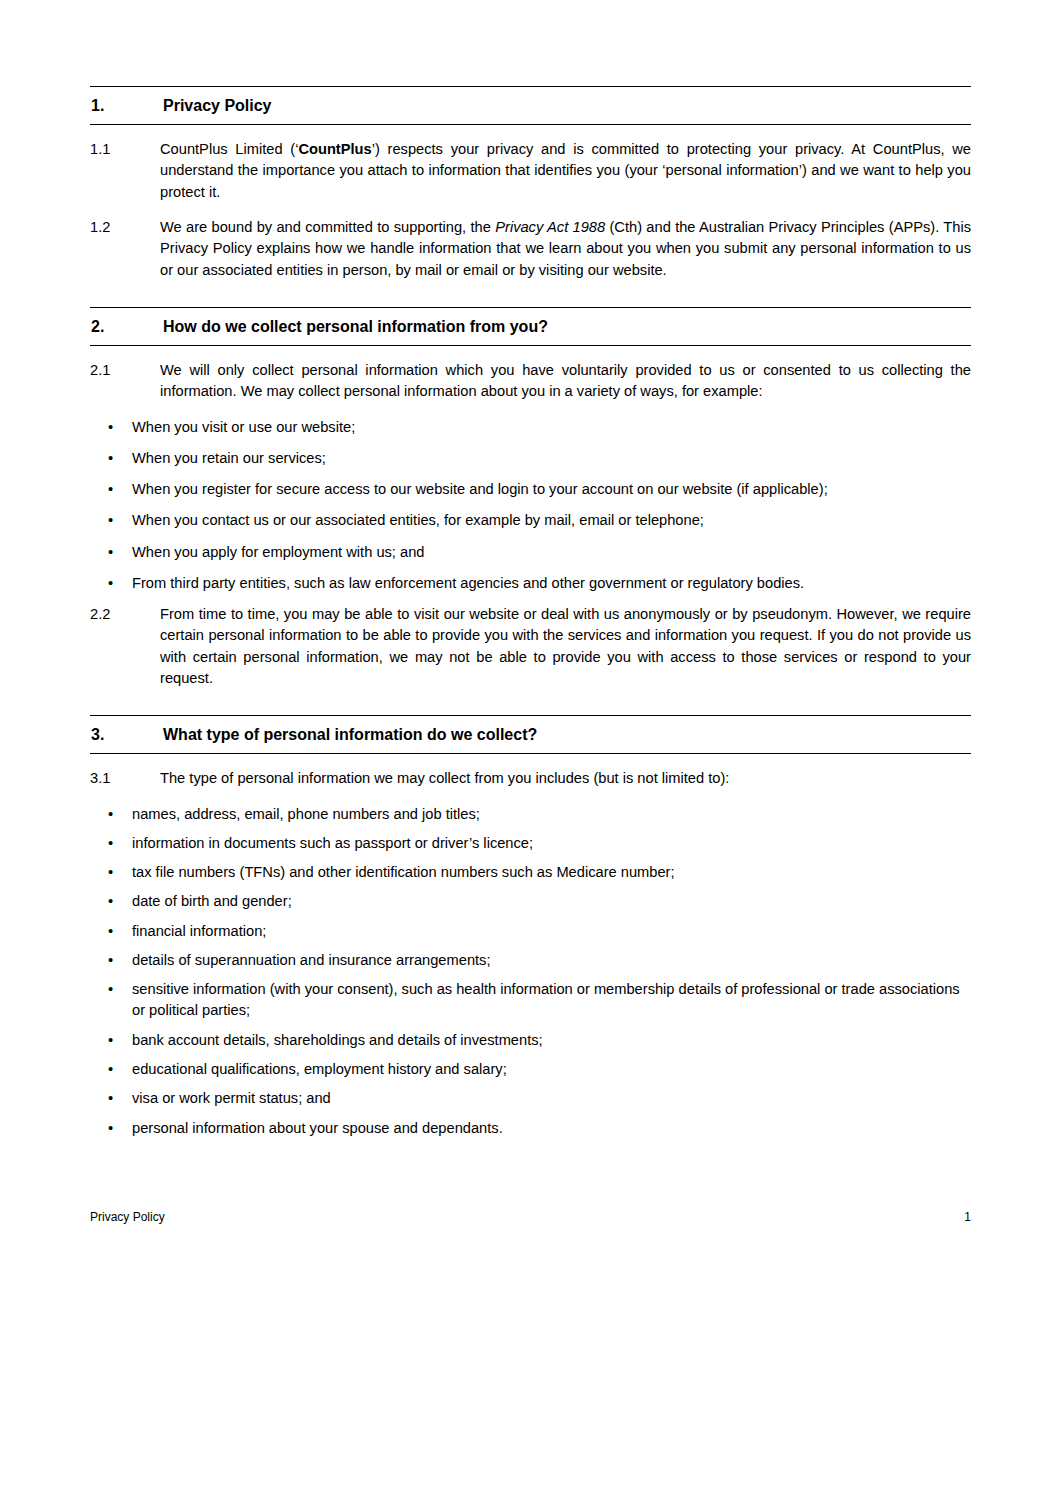| 1. | Privacy Policy |
1.1
CountPlus Limited (‘CountPlus’) respects your privacy and is committed to protecting your privacy. At CountPlus, we understand the importance you attach to information that identifies you (your ‘personal information’) and we want to help you protect it.
1.2
We are bound by and committed to supporting, the Privacy Act 1988 (Cth) and the Australian Privacy Principles (APPs). This Privacy Policy explains how we handle information that we learn about you when you submit any personal information to us or our associated entities in person, by mail or email or by visiting our website.
| 2. | How do we collect personal information from you? |
2.1
We will only collect personal information which you have voluntarily provided to us or consented to us collecting the information. We may collect personal information about you in a variety of ways, for example:
When you visit or use our website;
When you retain our services;
When you register for secure access to our website and login to your account on our website (if applicable);
When you contact us or our associated entities, for example by mail, email or telephone;
When you apply for employment with us; and
From third party entities, such as law enforcement agencies and other government or regulatory bodies.
2.2
From time to time, you may be able to visit our website or deal with us anonymously or by pseudonym. However, we require certain personal information to be able to provide you with the services and information you request. If you do not provide us with certain personal information, we may not be able to provide you with access to those services or respond to your request.
| 3. | What type of personal information do we collect? |
3.1
The type of personal information we may collect from you includes (but is not limited to):
names, address, email, phone numbers and job titles;
information in documents such as passport or driver’s licence;
tax file numbers (TFNs) and other identification numbers such as Medicare number;
date of birth and gender;
financial information;
details of superannuation and insurance arrangements;
sensitive information (with your consent), such as health information or membership details of professional or trade associations or political parties;
bank account details, shareholdings and details of investments;
educational qualifications, employment history and salary;
visa or work permit status; and
personal information about your spouse and dependants.
Privacy Policy
1